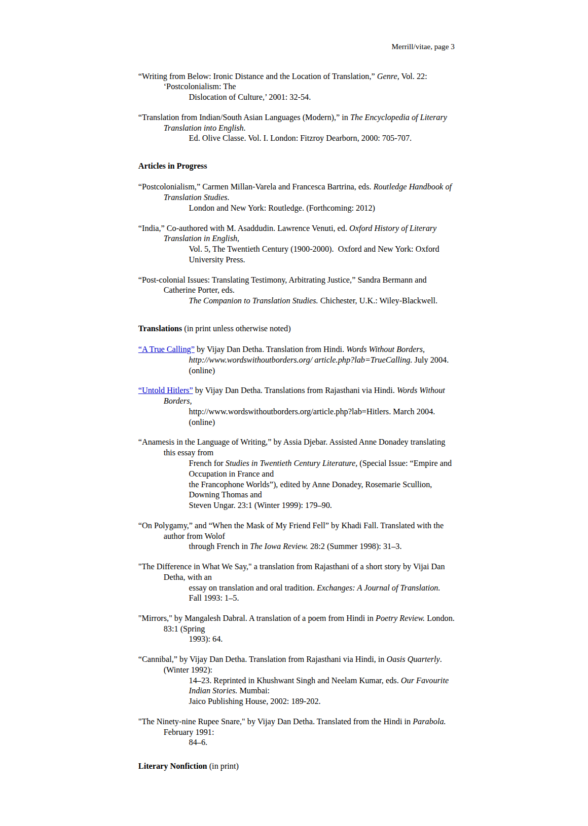Merrill/vitae, page 3
“Writing from Below: Ironic Distance and the Location of Translation,” Genre, Vol. 22: ‘Postcolonialism: The Dislocation of Culture,’ 2001: 32-54.
“Translation from Indian/South Asian Languages (Modern),” in The Encyclopedia of Literary Translation into English. Ed. Olive Classe. Vol. I. London: Fitzroy Dearborn, 2000: 705-707.
Articles in Progress
“Postcolonialism,” Carmen Millan-Varela and Francesca Bartrina, eds. Routledge Handbook of Translation Studies. London and New York: Routledge. (Forthcoming: 2012)
“India,” Co-authored with M. Asaddudin. Lawrence Venuti, ed. Oxford History of Literary Translation in English, Vol. 5, The Twentieth Century (1900-2000). Oxford and New York: Oxford University Press.
“Post-colonial Issues: Translating Testimony, Arbitrating Justice,” Sandra Bermann and Catherine Porter, eds. The Companion to Translation Studies. Chichester, U.K.: Wiley-Blackwell.
Translations (in print unless otherwise noted)
“A True Calling” by Vijay Dan Detha. Translation from Hindi. Words Without Borders, http://www.wordswithoutborders.org/ article.php?lab=TrueCalling. July 2004. (online)
“Untold Hitlers” by Vijay Dan Detha. Translations from Rajasthani via Hindi. Words Without Borders, http://www.wordswithoutborders.org/article.php?lab=Hitlers. March 2004. (online)
“Anamesis in the Language of Writing,” by Assia Djebar. Assisted Anne Donadey translating this essay from French for Studies in Twentieth Century Literature, (Special Issue: “Empire and Occupation in France and the Francophone Worlds”), edited by Anne Donadey, Rosemarie Scullion, Downing Thomas and Steven Ungar. 23:1 (Winter 1999): 179–90.
“On Polygamy,” and “When the Mask of My Friend Fell” by Khadi Fall. Translated with the author from Wolof through French in The Iowa Review. 28:2 (Summer 1998): 31–3.
"The Difference in What We Say," a translation from Rajasthani of a short story by Vijai Dan Detha, with an essay on translation and oral tradition. Exchanges: A Journal of Translation. Fall 1993: 1–5.
"Mirrors," by Mangalesh Dabral. A translation of a poem from Hindi in Poetry Review. London. 83:1 (Spring 1993): 64.
“Cannibal,” by Vijay Dan Detha. Translation from Rajasthani via Hindi, in Oasis Quarterly. (Winter 1992): 14–23. Reprinted in Khushwant Singh and Neelam Kumar, eds. Our Favourite Indian Stories. Mumbai: Jaico Publishing House, 2002: 189-202.
"The Ninety-nine Rupee Snare," by Vijay Dan Detha. Translated from the Hindi in Parabola. February 1991: 84–6.
Literary Nonfiction (in print)